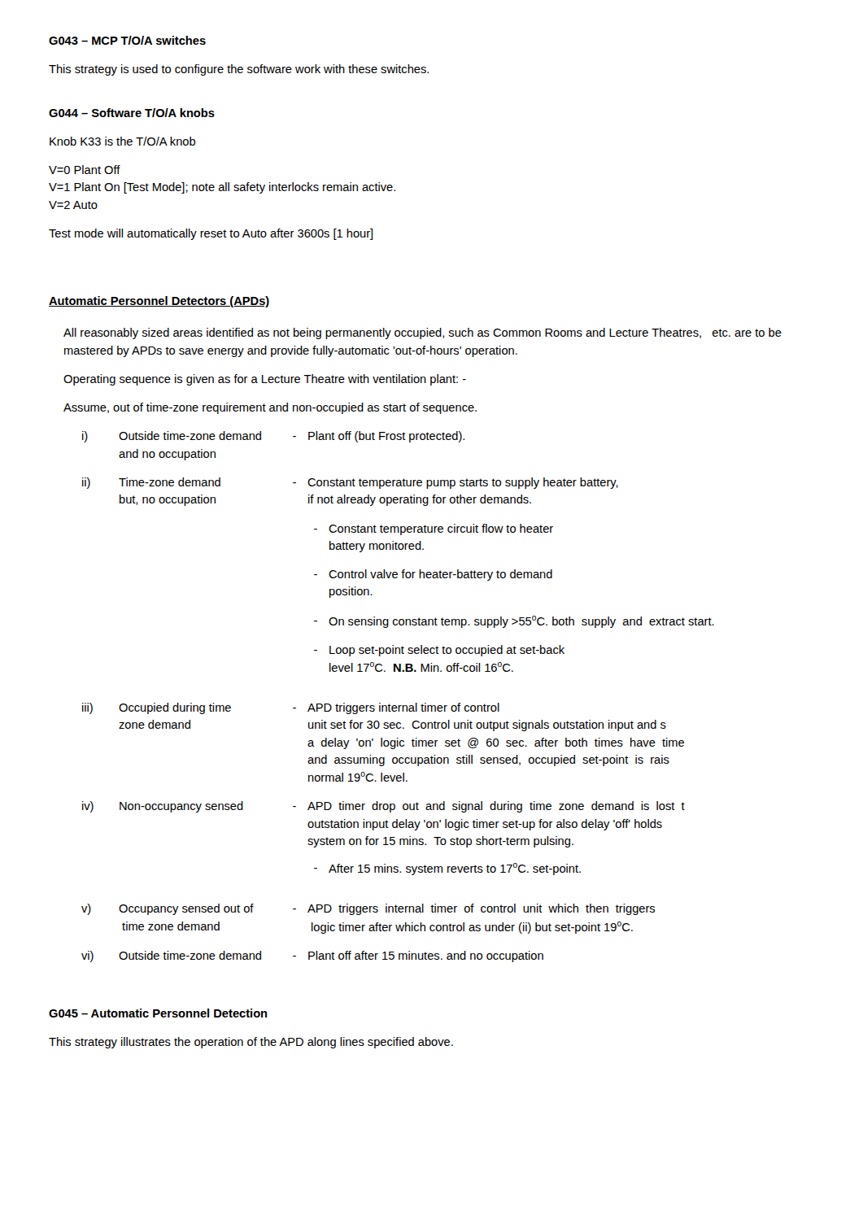G043 – MCP T/O/A switches
This strategy is used to configure the software work with these switches.
G044 – Software T/O/A knobs
Knob K33 is the T/O/A knob
V=0 Plant Off
V=1 Plant On [Test Mode]; note all safety interlocks remain active.
V=2 Auto
Test mode will automatically reset to Auto after 3600s [1 hour]
Automatic Personnel Detectors (APDs)
All reasonably sized areas identified as not being permanently occupied, such as Common Rooms and Lecture Theatres, etc. are to be mastered by APDs to save energy and provide fully-automatic 'out-of-hours' operation.
Operating sequence is given as for a Lecture Theatre with ventilation plant: -
Assume, out of time-zone requirement and non-occupied as start of sequence.
| i) | Outside time-zone demand and no occupation | - | Plant off (but Frost protected). |
| ii) | Time-zone demand but, no occupation | - | Constant temperature pump starts to supply heater battery, if not already operating for other demands. |
| | | | / - / Constant temperature circuit flow to heater battery monitored. / / - / Control valve for heater-battery to demand position. / / - / On sensing constant temp. supply >55 o C. both supply and extract start. / / - / Loop set-point select to occupied at set-back level 17 o C. N.B. Min. off-coil 16 o C. / |
| iii) | Occupied during time zone demand | - | APD triggers internal timer of control unit set for 30 sec. Control unit output signals outstation input and s a delay 'on' logic timer set @ 60 sec. after both times have time and assuming occupation still sensed, occupied set-point is rais normal 19 o C. level. |
| iv) | Non-occupancy sensed | - | APD timer drop out and signal during time zone demand is lost t outstation input delay 'on' logic timer set-up for also delay 'off' holds system on for 15 mins. To stop short-term pulsing. / - / After 15 mins. system reverts to 17 o C. set-point. / |
| v) | Occupancy sensed out of time zone demand | - | APD triggers internal timer of control unit which then triggers logic timer after which control as under (ii) but set-point 19 o C. |
| vi) | Outside time-zone demand | - | Plant off after 15 minutes. and no occupation |
G045 – Automatic Personnel Detection
This strategy illustrates the operation of the APD along lines specified above.